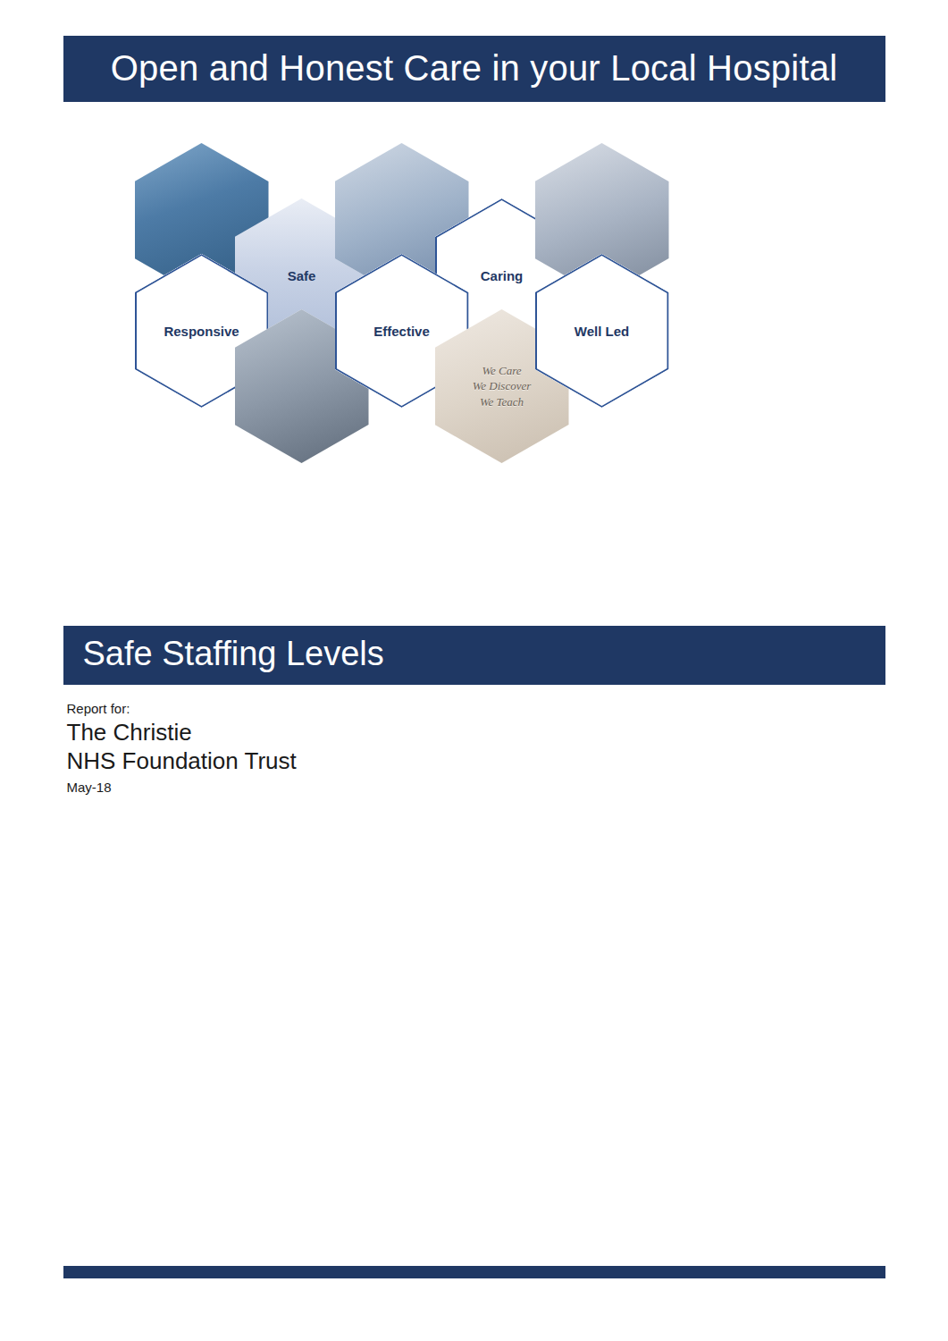Open and Honest Care in your Local Hospital
Safe
Caring
Responsive
Effective
We Care
We Discover
We Teach
Well Led
Safe Staffing Levels
Report for:
The Christie
NHS Foundation Trust
May-18